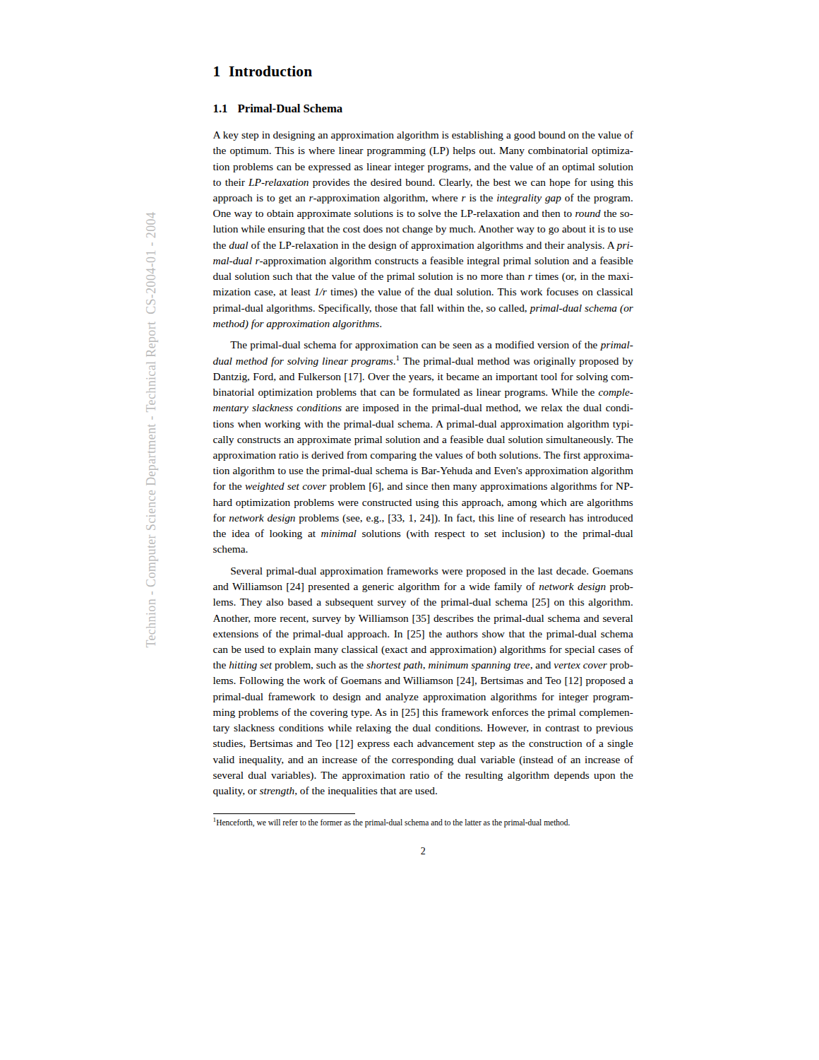Technion - Computer Science Department - Technical Report CS-2004-01 - 2004
1 Introduction
1.1 Primal-Dual Schema
A key step in designing an approximation algorithm is establishing a good bound on the value of the optimum. This is where linear programming (LP) helps out. Many combinatorial optimization problems can be expressed as linear integer programs, and the value of an optimal solution to their LP-relaxation provides the desired bound. Clearly, the best we can hope for using this approach is to get an r-approximation algorithm, where r is the integrality gap of the program. One way to obtain approximate solutions is to solve the LP-relaxation and then to round the solution while ensuring that the cost does not change by much. Another way to go about it is to use the dual of the LP-relaxation in the design of approximation algorithms and their analysis. A primal-dual r-approximation algorithm constructs a feasible integral primal solution and a feasible dual solution such that the value of the primal solution is no more than r times (or, in the maximization case, at least 1/r times) the value of the dual solution. This work focuses on classical primal-dual algorithms. Specifically, those that fall within the, so called, primal-dual schema (or method) for approximation algorithms.
The primal-dual schema for approximation can be seen as a modified version of the primal-dual method for solving linear programs.1 The primal-dual method was originally proposed by Dantzig, Ford, and Fulkerson [17]. Over the years, it became an important tool for solving combinatorial optimization problems that can be formulated as linear programs. While the complementary slackness conditions are imposed in the primal-dual method, we relax the dual conditions when working with the primal-dual schema. A primal-dual approximation algorithm typically constructs an approximate primal solution and a feasible dual solution simultaneously. The approximation ratio is derived from comparing the values of both solutions. The first approximation algorithm to use the primal-dual schema is Bar-Yehuda and Even's approximation algorithm for the weighted set cover problem [6], and since then many approximations algorithms for NP-hard optimization problems were constructed using this approach, among which are algorithms for network design problems (see, e.g., [33, 1, 24]). In fact, this line of research has introduced the idea of looking at minimal solutions (with respect to set inclusion) to the primal-dual schema.
Several primal-dual approximation frameworks were proposed in the last decade. Goemans and Williamson [24] presented a generic algorithm for a wide family of network design problems. They also based a subsequent survey of the primal-dual schema [25] on this algorithm. Another, more recent, survey by Williamson [35] describes the primal-dual schema and several extensions of the primal-dual approach. In [25] the authors show that the primal-dual schema can be used to explain many classical (exact and approximation) algorithms for special cases of the hitting set problem, such as the shortest path, minimum spanning tree, and vertex cover problems. Following the work of Goemans and Williamson [24], Bertsimas and Teo [12] proposed a primal-dual framework to design and analyze approximation algorithms for integer programming problems of the covering type. As in [25] this framework enforces the primal complementary slackness conditions while relaxing the dual conditions. However, in contrast to previous studies, Bertsimas and Teo [12] express each advancement step as the construction of a single valid inequality, and an increase of the corresponding dual variable (instead of an increase of several dual variables). The approximation ratio of the resulting algorithm depends upon the quality, or strength, of the inequalities that are used.
1Henceforth, we will refer to the former as the primal-dual schema and to the latter as the primal-dual method.
2